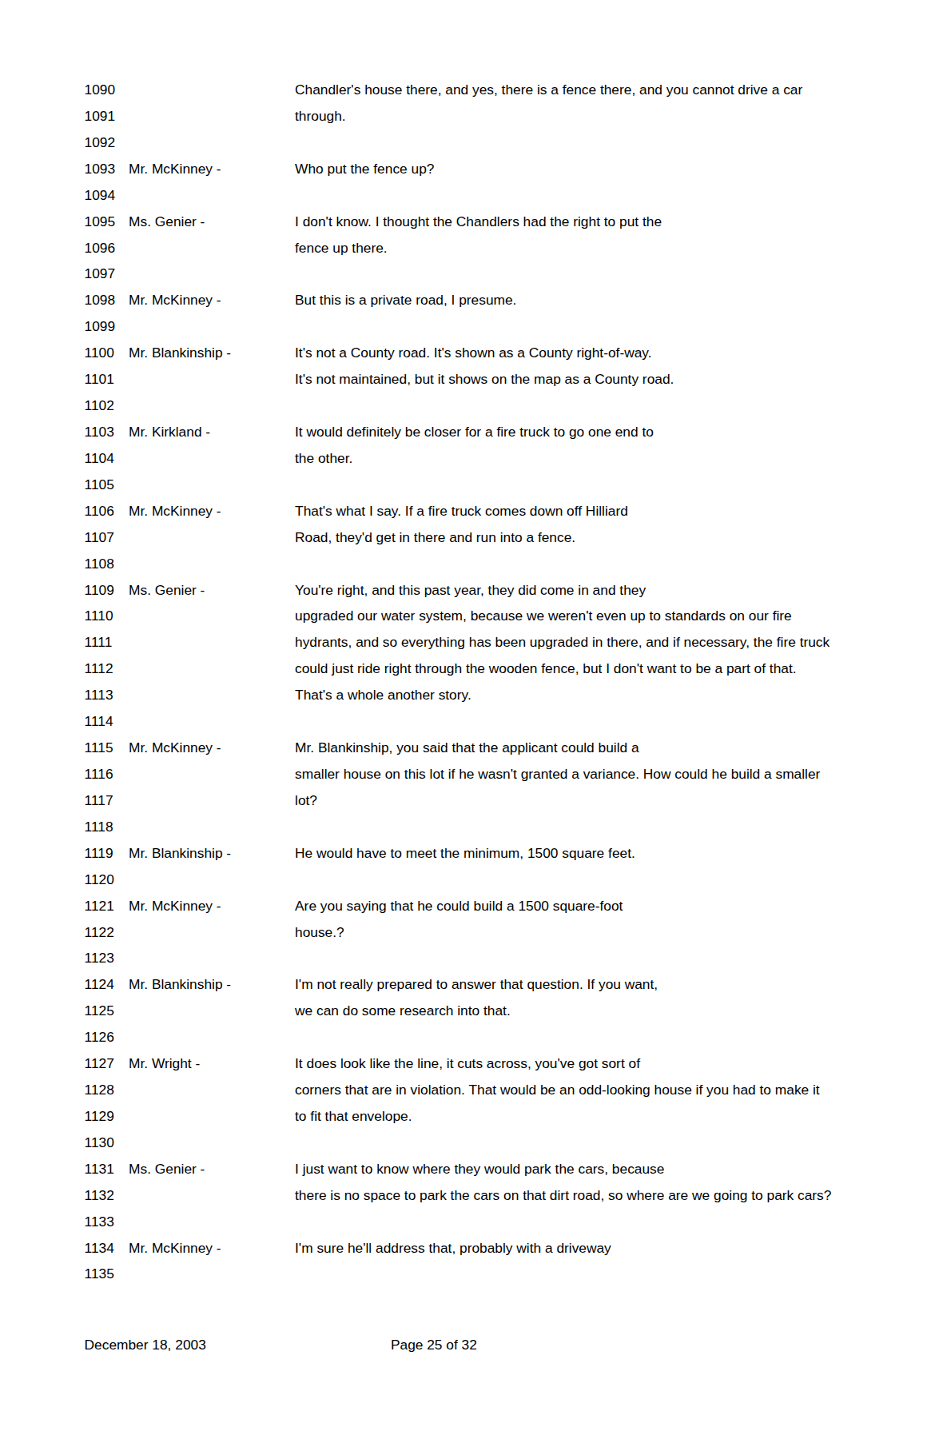| 1090 | | Chandler's house there, and yes, there is a fence there, and you cannot drive a car |
| 1091 | | through. |
| 1092 | | |
| 1093 | Mr. McKinney - | Who put the fence up? |
| 1094 | | |
| 1095 | Ms. Genier - | I don't know. I thought the Chandlers had the right to put the |
| 1096 | | fence up there. |
| 1097 | | |
| 1098 | Mr. McKinney - | But this is a private road, I presume. |
| 1099 | | |
| 1100 | Mr. Blankinship - | It's not a County road. It's shown as a County right-of-way. |
| 1101 | | It's not maintained, but it shows on the map as a County road. |
| 1102 | | |
| 1103 | Mr. Kirkland - | It would definitely be closer for a fire truck to go one end to |
| 1104 | | the other. |
| 1105 | | |
| 1106 | Mr. McKinney - | That's what I say. If a fire truck comes down off Hilliard |
| 1107 | | Road, they'd get in there and run into a fence. |
| 1108 | | |
| 1109 | Ms. Genier - | You're right, and this past year, they did come in and they |
| 1110 | | upgraded our water system, because we weren't even up to standards on our fire |
| 1111 | | hydrants, and so everything has been upgraded in there, and if necessary, the fire truck |
| 1112 | | could just ride right through the wooden fence, but I don't want to be a part of that. |
| 1113 | | That's a whole another story. |
| 1114 | | |
| 1115 | Mr. McKinney - | Mr. Blankinship, you said that the applicant could build a |
| 1116 | | smaller house on this lot if he wasn't granted a variance. How could he build a smaller |
| 1117 | | lot? |
| 1118 | | |
| 1119 | Mr. Blankinship - | He would have to meet the minimum, 1500 square feet. |
| 1120 | | |
| 1121 | Mr. McKinney - | Are you saying that he could build a 1500 square-foot |
| 1122 | | house.? |
| 1123 | | |
| 1124 | Mr. Blankinship - | I'm not really prepared to answer that question. If you want, |
| 1125 | | we can do some research into that. |
| 1126 | | |
| 1127 | Mr. Wright - | It does look like the line, it cuts across, you've got sort of |
| 1128 | | corners that are in violation. That would be an odd-looking house if you had to make it |
| 1129 | | to fit that envelope. |
| 1130 | | |
| 1131 | Ms. Genier - | I just want to know where they would park the cars, because |
| 1132 | | there is no space to park the cars on that dirt road, so where are we going to park cars? |
| 1133 | | |
| 1134 | Mr. McKinney - | I'm sure he'll address that, probably with a driveway |
| 1135 | | |
| December 18, 2003 | Page 25 of 32 |